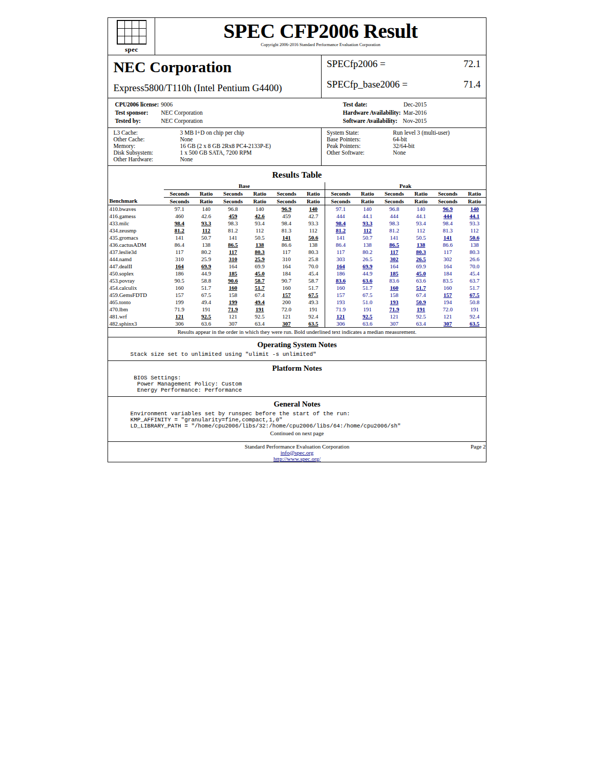spec
SPEC CFP2006 Result
Copyright 2006-2016 Standard Performance Evaluation Corporation
NEC Corporation
Express5800/T110h (Intel Pentium G4400)
SPECfp2006 =72.1
SPECfp_base2006 =71.4
| CPU2006 license: | 9006 |
| Test sponsor: | NEC Corporation |
| Tested by: | NEC Corporation |
| Test date: | Dec-2015 |
| Hardware Availability: | Mar-2016 |
| Software Availability: | Nov-2015 |
| L3 Cache: | 3 MB I+D on chip per chip |
| Other Cache: | None |
| Memory: | 16 GB (2 x 8 GB 2Rx8 PC4-2133P-E) |
| Disk Subsystem: | 1 x 500 GB SATA, 7200 RPM |
| Other Hardware: | None |
| System State: | Run level 3 (multi-user) |
| Base Pointers: | 64-bit |
| Peak Pointers: | 32/64-bit |
| Other Software: | None |
Results Table
| | Base | Peak |
| --- | --- | --- |
| Seconds | Ratio | Seconds | Ratio | Seconds | Ratio | Seconds | Ratio | Seconds | Ratio | Seconds | Ratio |
| Benchmark | Seconds | Ratio | Seconds | Ratio | Seconds | Ratio | Seconds | Ratio | Seconds | Ratio | Seconds | Ratio |
| 410.bwaves | 97.1 | 140 | 96.8 | 140 | 96.9 | 140 | 97.1 | 140 | 96.8 | 140 | 96.9 | 140 |
| 416.gamess | 460 | 42.6 | 459 | 42.6 | 459 | 42.7 | 444 | 44.1 | 444 | 44.1 | 444 | 44.1 |
| 433.milc | 98.4 | 93.3 | 98.3 | 93.4 | 98.4 | 93.3 | 98.4 | 93.3 | 98.3 | 93.4 | 98.4 | 93.3 |
| 434.zeusmp | 81.2 | 112 | 81.2 | 112 | 81.3 | 112 | 81.2 | 112 | 81.2 | 112 | 81.3 | 112 |
| 435.gromacs | 141 | 50.7 | 141 | 50.5 | 141 | 50.6 | 141 | 50.7 | 141 | 50.5 | 141 | 50.6 |
| 436.cactusADM | 86.4 | 138 | 86.5 | 138 | 86.6 | 138 | 86.4 | 138 | 86.5 | 138 | 86.6 | 138 |
| 437.leslie3d | 117 | 80.2 | 117 | 80.3 | 117 | 80.3 | 117 | 80.2 | 117 | 80.3 | 117 | 80.3 |
| 444.namd | 310 | 25.9 | 310 | 25.9 | 310 | 25.8 | 303 | 26.5 | 302 | 26.5 | 302 | 26.6 |
| 447.dealII | 164 | 69.9 | 164 | 69.9 | 164 | 70.0 | 164 | 69.9 | 164 | 69.9 | 164 | 70.0 |
| 450.soplex | 186 | 44.9 | 185 | 45.0 | 184 | 45.4 | 186 | 44.9 | 185 | 45.0 | 184 | 45.4 |
| 453.povray | 90.5 | 58.8 | 90.6 | 58.7 | 90.7 | 58.7 | 83.6 | 63.6 | 83.6 | 63.6 | 83.5 | 63.7 |
| 454.calculix | 160 | 51.7 | 160 | 51.7 | 160 | 51.7 | 160 | 51.7 | 160 | 51.7 | 160 | 51.7 |
| 459.GemsFDTD | 157 | 67.5 | 158 | 67.4 | 157 | 67.5 | 157 | 67.5 | 158 | 67.4 | 157 | 67.5 |
| 465.tonto | 199 | 49.4 | 199 | 49.4 | 200 | 49.3 | 193 | 51.0 | 193 | 50.9 | 194 | 50.8 |
| 470.lbm | 71.9 | 191 | 71.9 | 191 | 72.0 | 191 | 71.9 | 191 | 71.9 | 191 | 72.0 | 191 |
| 481.wrf | 121 | 92.5 | 121 | 92.5 | 121 | 92.4 | 121 | 92.5 | 121 | 92.5 | 121 | 92.4 |
| 482.sphinx3 | 306 | 63.6 | 307 | 63.4 | 307 | 63.5 | 306 | 63.6 | 307 | 63.4 | 307 | 63.5 |
Results appear in the order in which they were run. Bold underlined text indicates a median measurement.
Operating System Notes
Stack size set to unlimited using "ulimit -s unlimited"
Platform Notes
 BIOS Settings:
  Power Management Policy: Custom
  Energy Performance: Performance
General Notes
Environment variables set by runspec before the start of the run:
KMP_AFFINITY = "granularity=fine,compact,1,0"
LD_LIBRARY_PATH = "/home/cpu2006/libs/32:/home/cpu2006/libs/64:/home/cpu2006/sh"
Continued on next page
Standard Performance Evaluation Corporation
info@spec.org
http://www.spec.org/
Page 2